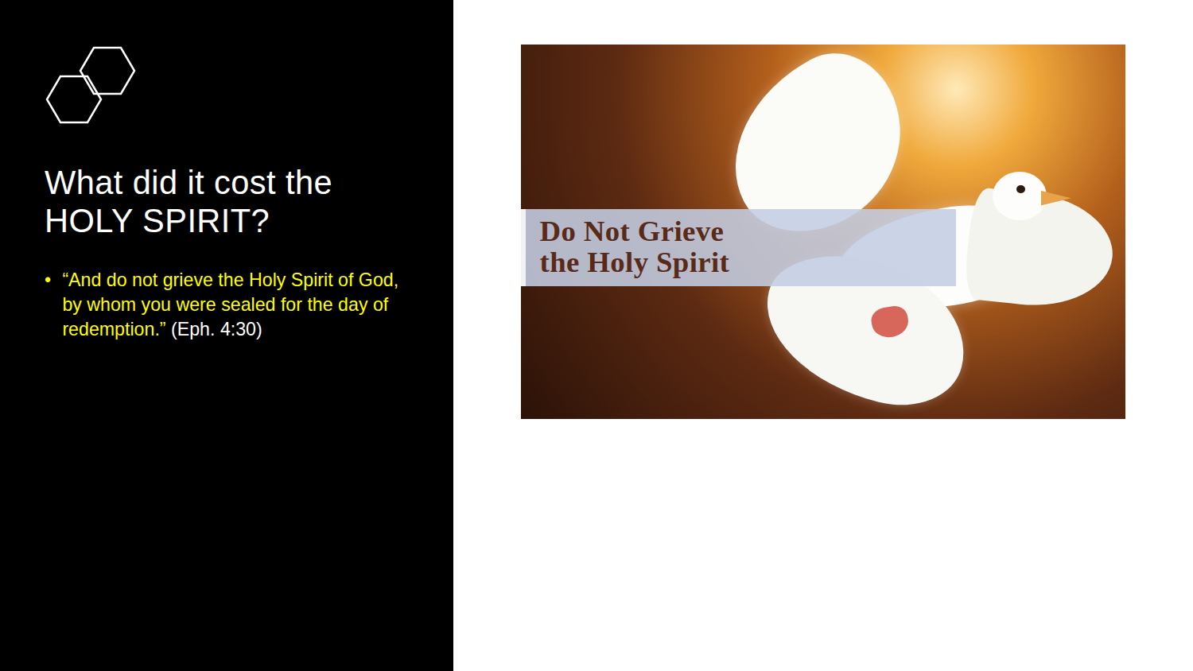What did it cost the HOLY SPIRIT?
“And do not grieve the Holy Spirit of God, by whom you were sealed for the day of redemption.” (Eph. 4:30)
Do Not Grieve
the Holy Spirit